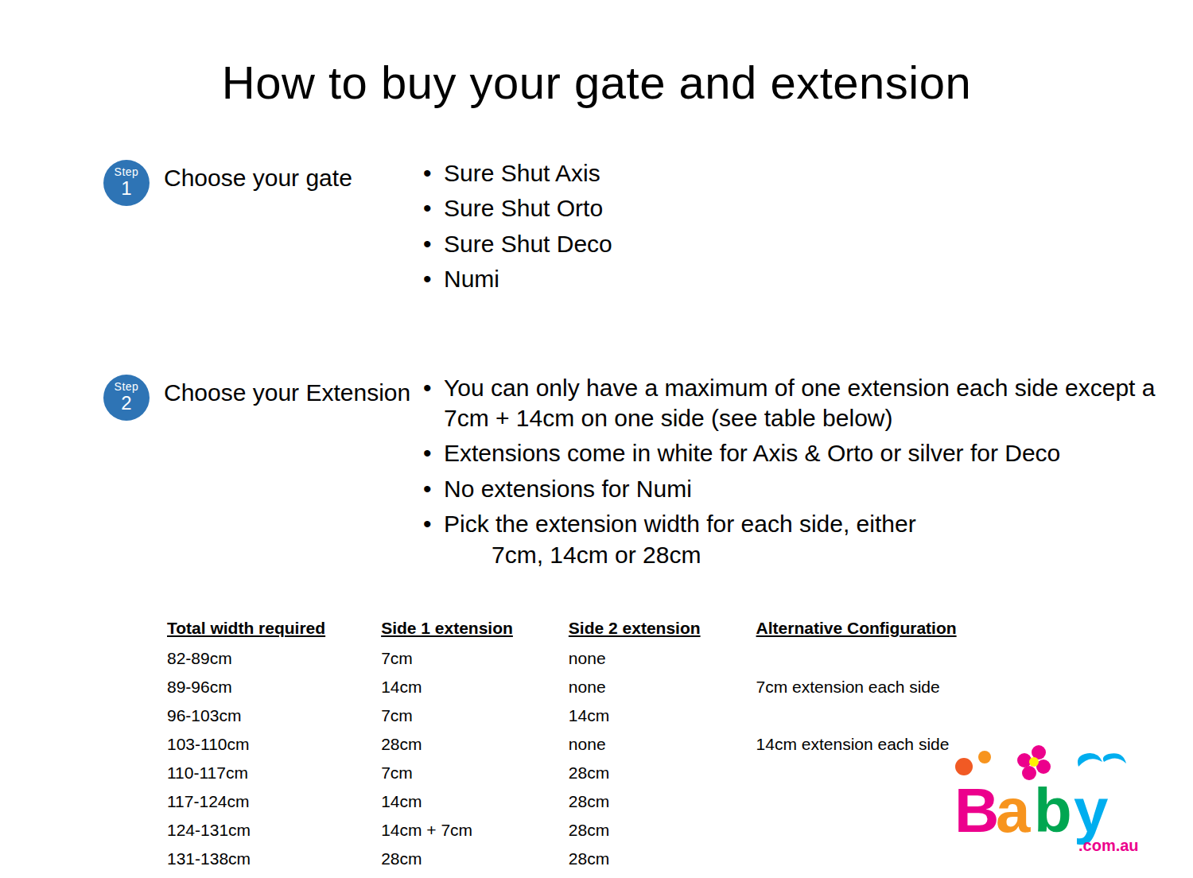How to buy your gate and extension
Step 1
Choose your gate
Sure Shut Axis
Sure Shut Orto
Sure Shut Deco
Numi
Step 2
Choose your Extension
You can only have a maximum of one extension each side except a 7cm + 14cm on one side (see table below)
Extensions come in white for Axis & Orto or silver for Deco
No extensions for Numi
Pick the extension width for each side, either 7cm, 14cm or 28cm
| Total width required | Side 1 extension | Side 2 extension | Alternative Configuration |
| --- | --- | --- | --- |
| 82-89cm | 7cm | none | |
| 89-96cm | 14cm | none | 7cm extension each side |
| 96-103cm | 7cm | 14cm | |
| 103-110cm | 28cm | none | 14cm extension each side |
| 110-117cm | 7cm | 28cm | |
| 117-124cm | 14cm | 28cm | |
| 124-131cm | 14cm + 7cm | 28cm | |
| 131-138cm | 28cm | 28cm | |
Baby.com.au B a b y .com.au